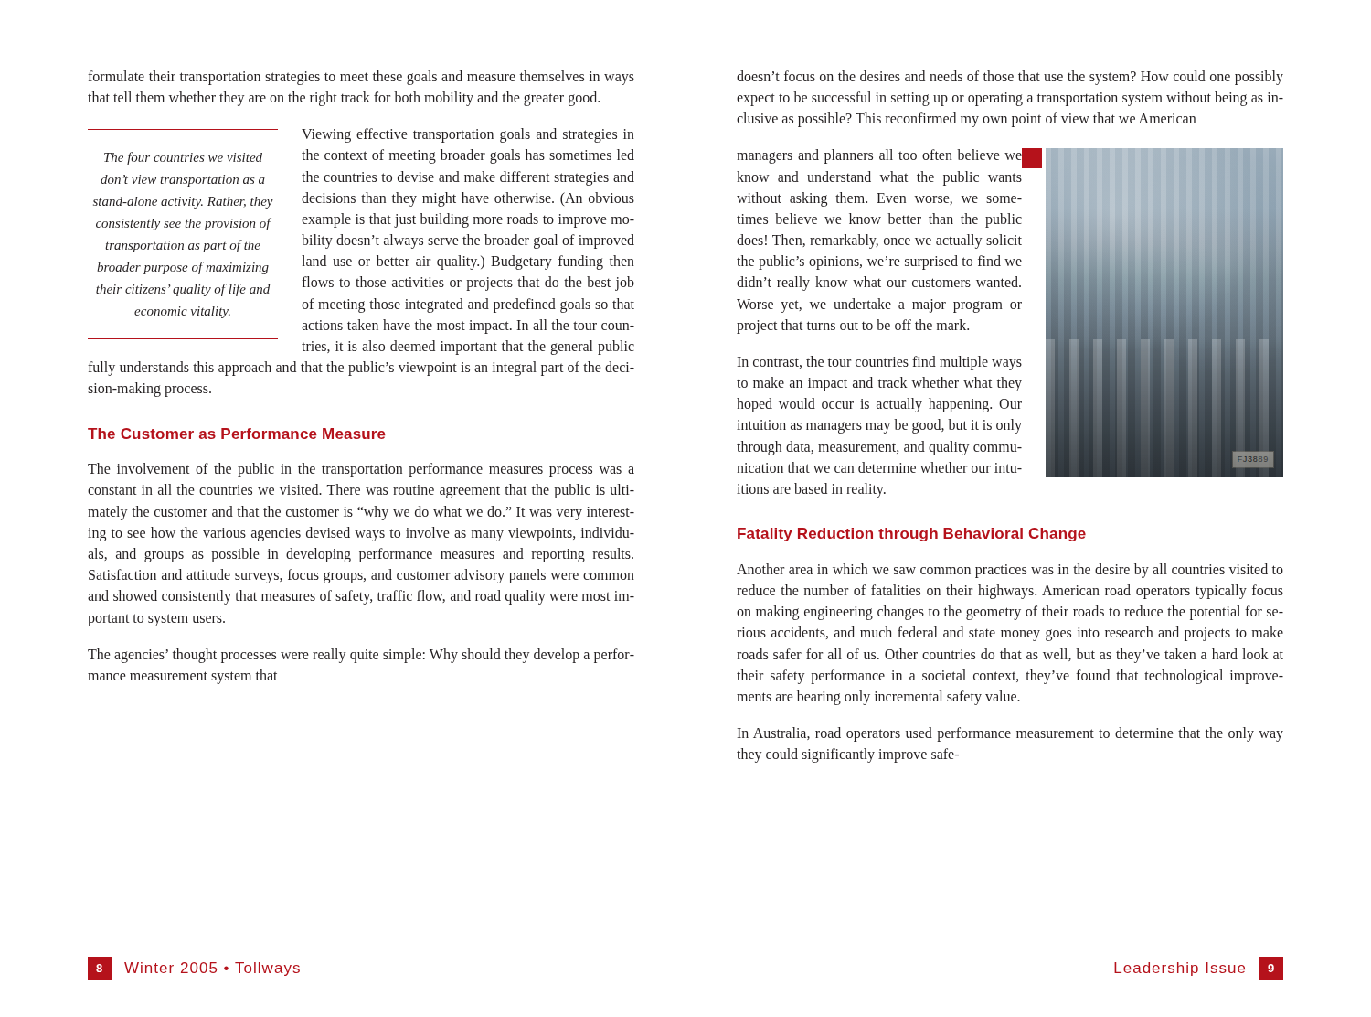formulate their transportation strategies to meet these goals and measure themselves in ways that tell them whether they are on the right track for both mobility and the greater good.
The four countries we visited don’t view transportation as a stand-alone activity. Rather, they consistently see the provision of transportation as part of the broader purpose of maximizing their citizens’ quality of life and economic vitality.
Viewing effective transportation goals and strategies in the context of meeting broader goals has sometimes led the countries to devise and make different strategies and decisions than they might have otherwise. (An obvious example is that just building more roads to improve mobility doesn’t always serve the broader goal of improved land use or better air quality.) Budgetary funding then flows to those activities or projects that do the best job of meeting those integrated and predefined goals so that actions taken have the most impact. In all the tour countries, it is also deemed important that the general public fully understands this approach and that the public’s viewpoint is an integral part of the decision-making process.
The Customer as Performance Measure
The involvement of the public in the transportation performance measures process was a constant in all the countries we visited. There was routine agreement that the public is ultimately the customer and that the customer is “why we do what we do.” It was very interesting to see how the various agencies devised ways to involve as many viewpoints, individuals, and groups as possible in developing performance measures and reporting results. Satisfaction and attitude surveys, focus groups, and customer advisory panels were common and showed consistently that measures of safety, traffic flow, and road quality were most important to system users.
The agencies’ thought processes were really quite simple: Why should they develop a performance measurement system that
8 Winter 2005 • Tollways
doesn’t focus on the desires and needs of those that use the system? How could one possibly expect to be successful in setting up or operating a transportation system without being as inclusive as possible? This reconfirmed my own point of view that we American
FJ3889
managers and planners all too often believe we know and understand what the public wants without asking them. Even worse, we sometimes believe we know better than the public does! Then, remarkably, once we actually solicit the public’s opinions, we’re surprised to find we didn’t really know what our customers wanted. Worse yet, we undertake a major program or project that turns out to be off the mark.
In contrast, the tour countries find multiple ways to make an impact and track whether what they hoped would occur is actually happening. Our intuition as managers may be good, but it is only through data, measurement, and quality communication that we can determine whether our intuitions are based in reality.
Fatality Reduction through Behavioral Change
Another area in which we saw common practices was in the desire by all countries visited to reduce the number of fatalities on their highways. American road operators typically focus on making engineering changes to the geometry of their roads to reduce the potential for serious accidents, and much federal and state money goes into research and projects to make roads safer for all of us. Other countries do that as well, but as they’ve taken a hard look at their safety performance in a societal context, they’ve found that technological improvements are bearing only incremental safety value.
In Australia, road operators used performance measurement to determine that the only way they could significantly improve safe-
Leadership Issue 9